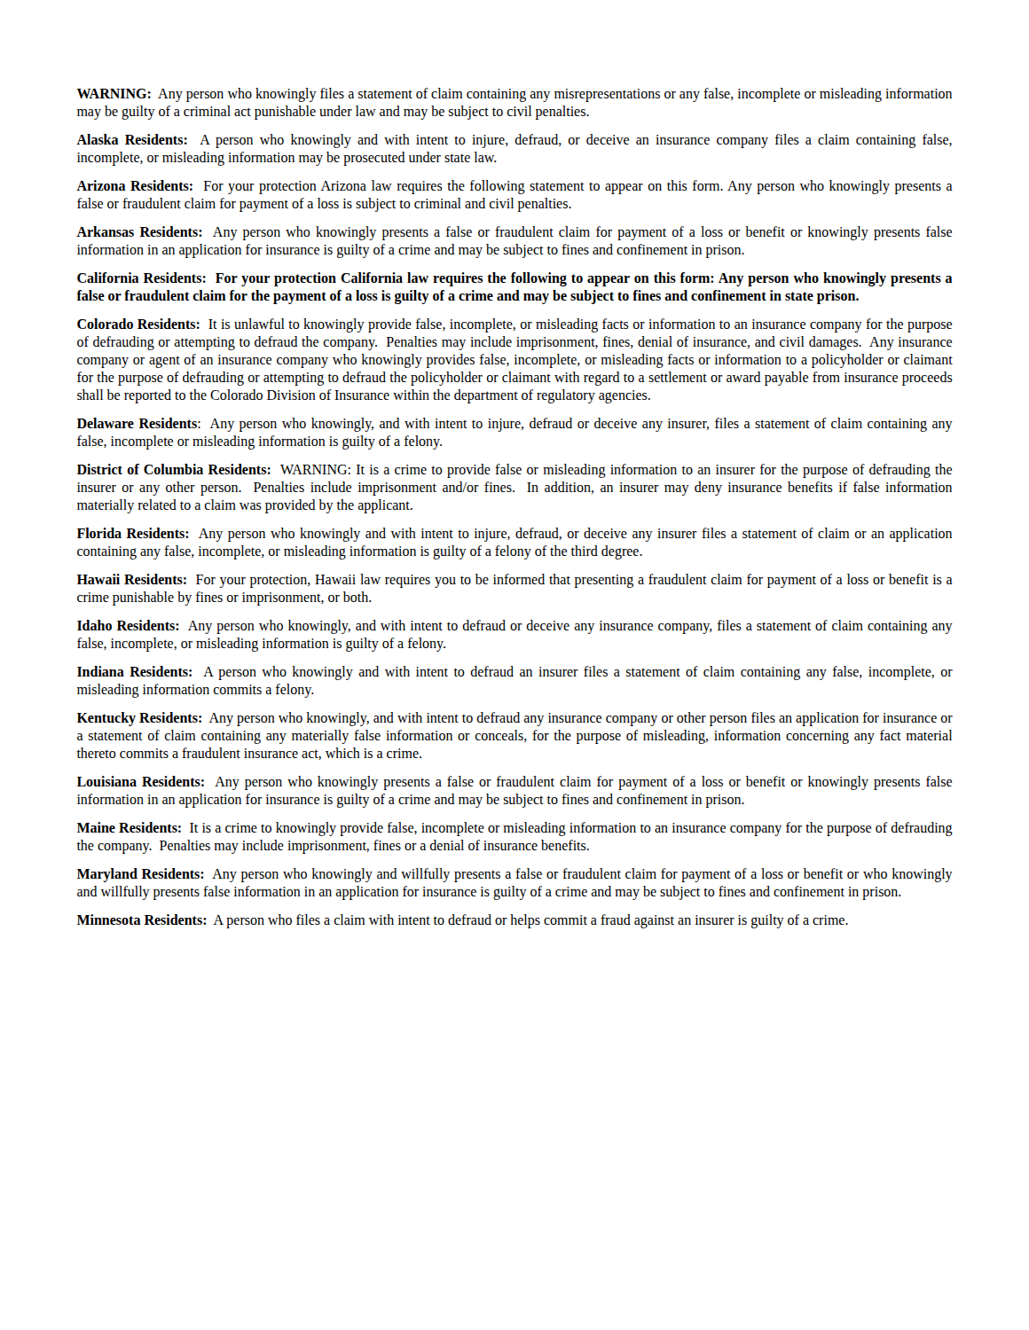WARNING: Any person who knowingly files a statement of claim containing any misrepresentations or any false, incomplete or misleading information may be guilty of a criminal act punishable under law and may be subject to civil penalties.
Alaska Residents: A person who knowingly and with intent to injure, defraud, or deceive an insurance company files a claim containing false, incomplete, or misleading information may be prosecuted under state law.
Arizona Residents: For your protection Arizona law requires the following statement to appear on this form. Any person who knowingly presents a false or fraudulent claim for payment of a loss is subject to criminal and civil penalties.
Arkansas Residents: Any person who knowingly presents a false or fraudulent claim for payment of a loss or benefit or knowingly presents false information in an application for insurance is guilty of a crime and may be subject to fines and confinement in prison.
California Residents: For your protection California law requires the following to appear on this form: Any person who knowingly presents a false or fraudulent claim for the payment of a loss is guilty of a crime and may be subject to fines and confinement in state prison.
Colorado Residents: It is unlawful to knowingly provide false, incomplete, or misleading facts or information to an insurance company for the purpose of defrauding or attempting to defraud the company. Penalties may include imprisonment, fines, denial of insurance, and civil damages. Any insurance company or agent of an insurance company who knowingly provides false, incomplete, or misleading facts or information to a policyholder or claimant for the purpose of defrauding or attempting to defraud the policyholder or claimant with regard to a settlement or award payable from insurance proceeds shall be reported to the Colorado Division of Insurance within the department of regulatory agencies.
Delaware Residents: Any person who knowingly, and with intent to injure, defraud or deceive any insurer, files a statement of claim containing any false, incomplete or misleading information is guilty of a felony.
District of Columbia Residents: WARNING: It is a crime to provide false or misleading information to an insurer for the purpose of defrauding the insurer or any other person. Penalties include imprisonment and/or fines. In addition, an insurer may deny insurance benefits if false information materially related to a claim was provided by the applicant.
Florida Residents: Any person who knowingly and with intent to injure, defraud, or deceive any insurer files a statement of claim or an application containing any false, incomplete, or misleading information is guilty of a felony of the third degree.
Hawaii Residents: For your protection, Hawaii law requires you to be informed that presenting a fraudulent claim for payment of a loss or benefit is a crime punishable by fines or imprisonment, or both.
Idaho Residents: Any person who knowingly, and with intent to defraud or deceive any insurance company, files a statement of claim containing any false, incomplete, or misleading information is guilty of a felony.
Indiana Residents: A person who knowingly and with intent to defraud an insurer files a statement of claim containing any false, incomplete, or misleading information commits a felony.
Kentucky Residents: Any person who knowingly, and with intent to defraud any insurance company or other person files an application for insurance or a statement of claim containing any materially false information or conceals, for the purpose of misleading, information concerning any fact material thereto commits a fraudulent insurance act, which is a crime.
Louisiana Residents: Any person who knowingly presents a false or fraudulent claim for payment of a loss or benefit or knowingly presents false information in an application for insurance is guilty of a crime and may be subject to fines and confinement in prison.
Maine Residents: It is a crime to knowingly provide false, incomplete or misleading information to an insurance company for the purpose of defrauding the company. Penalties may include imprisonment, fines or a denial of insurance benefits.
Maryland Residents: Any person who knowingly and willfully presents a false or fraudulent claim for payment of a loss or benefit or who knowingly and willfully presents false information in an application for insurance is guilty of a crime and may be subject to fines and confinement in prison.
Minnesota Residents: A person who files a claim with intent to defraud or helps commit a fraud against an insurer is guilty of a crime.